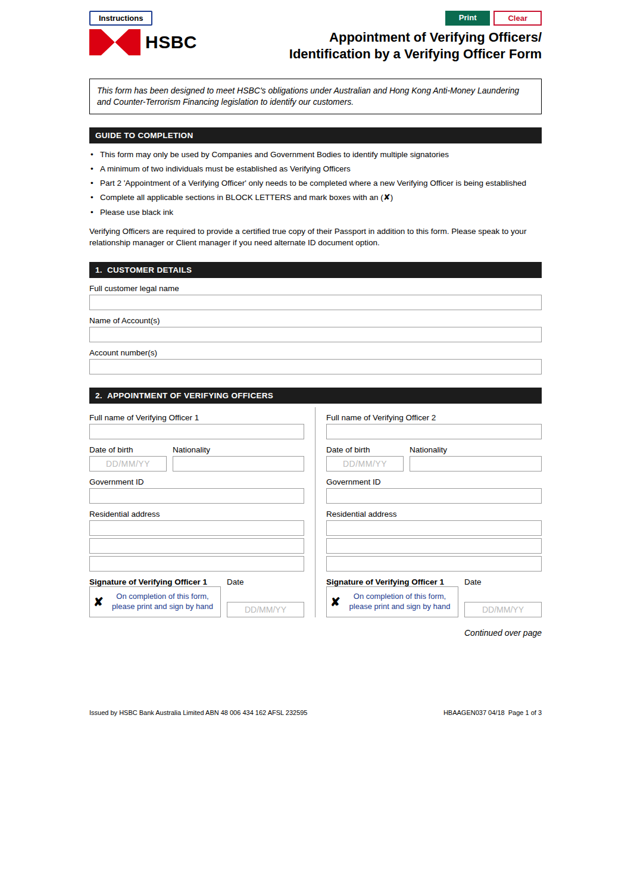Instructions
Print
Clear
HSBC
Appointment of Verifying Officers/
Identification by a Verifying Officer Form
This form has been designed to meet HSBC's obligations under Australian and Hong Kong Anti-Money Laundering and Counter-Terrorism Financing legislation to identify our customers.
GUIDE TO COMPLETION
This form may only be used by Companies and Government Bodies to identify multiple signatories
A minimum of two individuals must be established as Verifying Officers
Part 2 'Appointment of a Verifying Officer' only needs to be completed where a new Verifying Officer is being established
Complete all applicable sections in BLOCK LETTERS and mark boxes with an (✘)
Please use black ink
Verifying Officers are required to provide a certified true copy of their Passport in addition to this form. Please speak to your relationship manager or Client manager if you need alternate ID document option.
1. CUSTOMER DETAILS
Full customer legal name
Name of Account(s)
Account number(s)
2. APPOINTMENT OF VERIFYING OFFICERS
Full name of Verifying Officer 1
Date of birth
DD/MM/YY
Nationality
Government ID
Residential address
Signature of Verifying Officer 1
Date
✘ On completion of this form,
please print and sign by hand
DD/MM/YY
Full name of Verifying Officer 2
Date of birth
DD/MM/YY
Nationality
Government ID
Residential address
Signature of Verifying Officer 1
Date
✘ On completion of this form,
please print and sign by hand
DD/MM/YY
Continued over page
Issued by HSBC Bank Australia Limited ABN 48 006 434 162 AFSL 232595
HBAAGEN037 04/18 Page 1 of 3